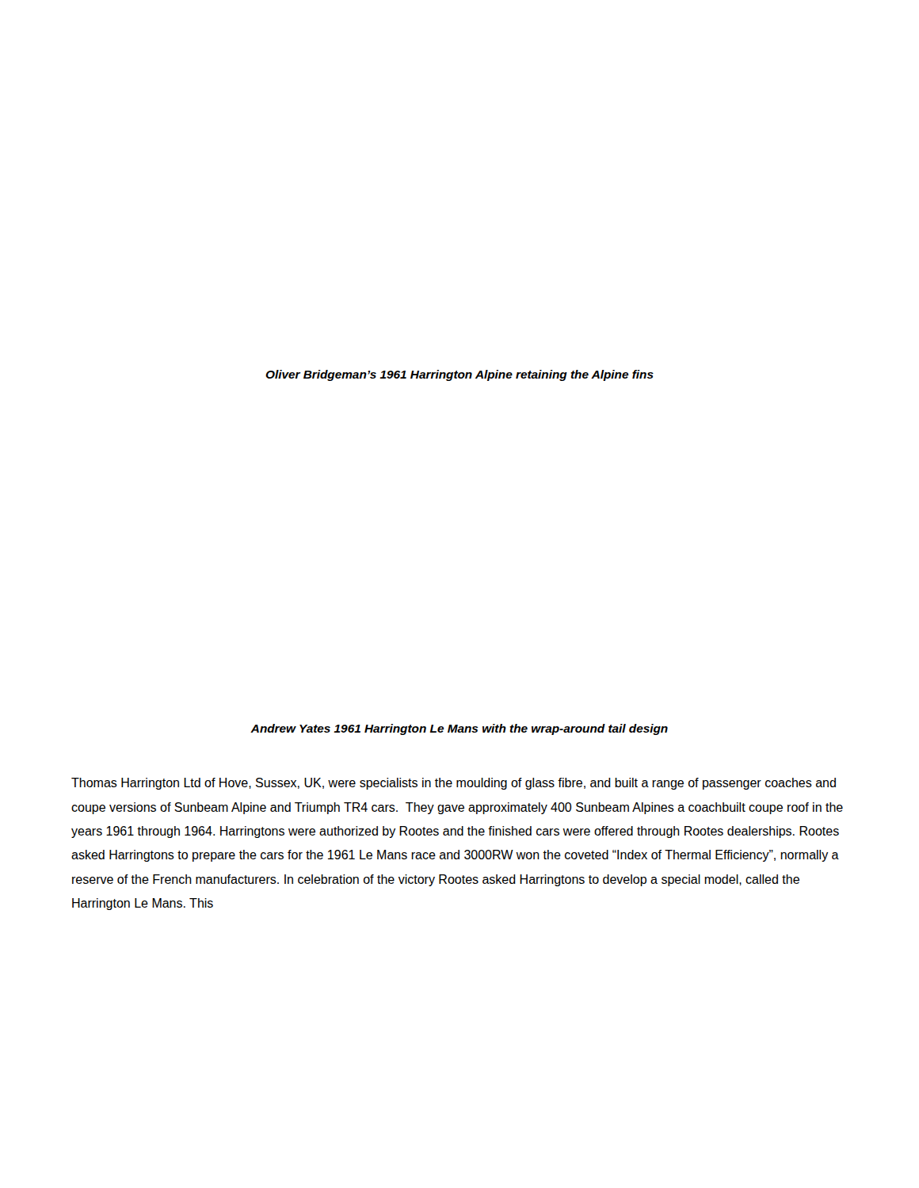Oliver Bridgeman’s 1961 Harrington Alpine retaining the Alpine fins
Andrew Yates 1961 Harrington Le Mans with the wrap-around tail design
Thomas Harrington Ltd of Hove, Sussex, UK, were specialists in the moulding of glass fibre, and built a range of passenger coaches and coupe versions of Sunbeam Alpine and Triumph TR4 cars. They gave approximately 400 Sunbeam Alpines a coachbuilt coupe roof in the years 1961 through 1964. Harringtons were authorized by Rootes and the finished cars were offered through Rootes dealerships. Rootes asked Harringtons to prepare the cars for the 1961 Le Mans race and 3000RW won the coveted “Index of Thermal Efficiency”, normally a reserve of the French manufacturers. In celebration of the victory Rootes asked Harringtons to develop a special model, called the Harrington Le Mans. This